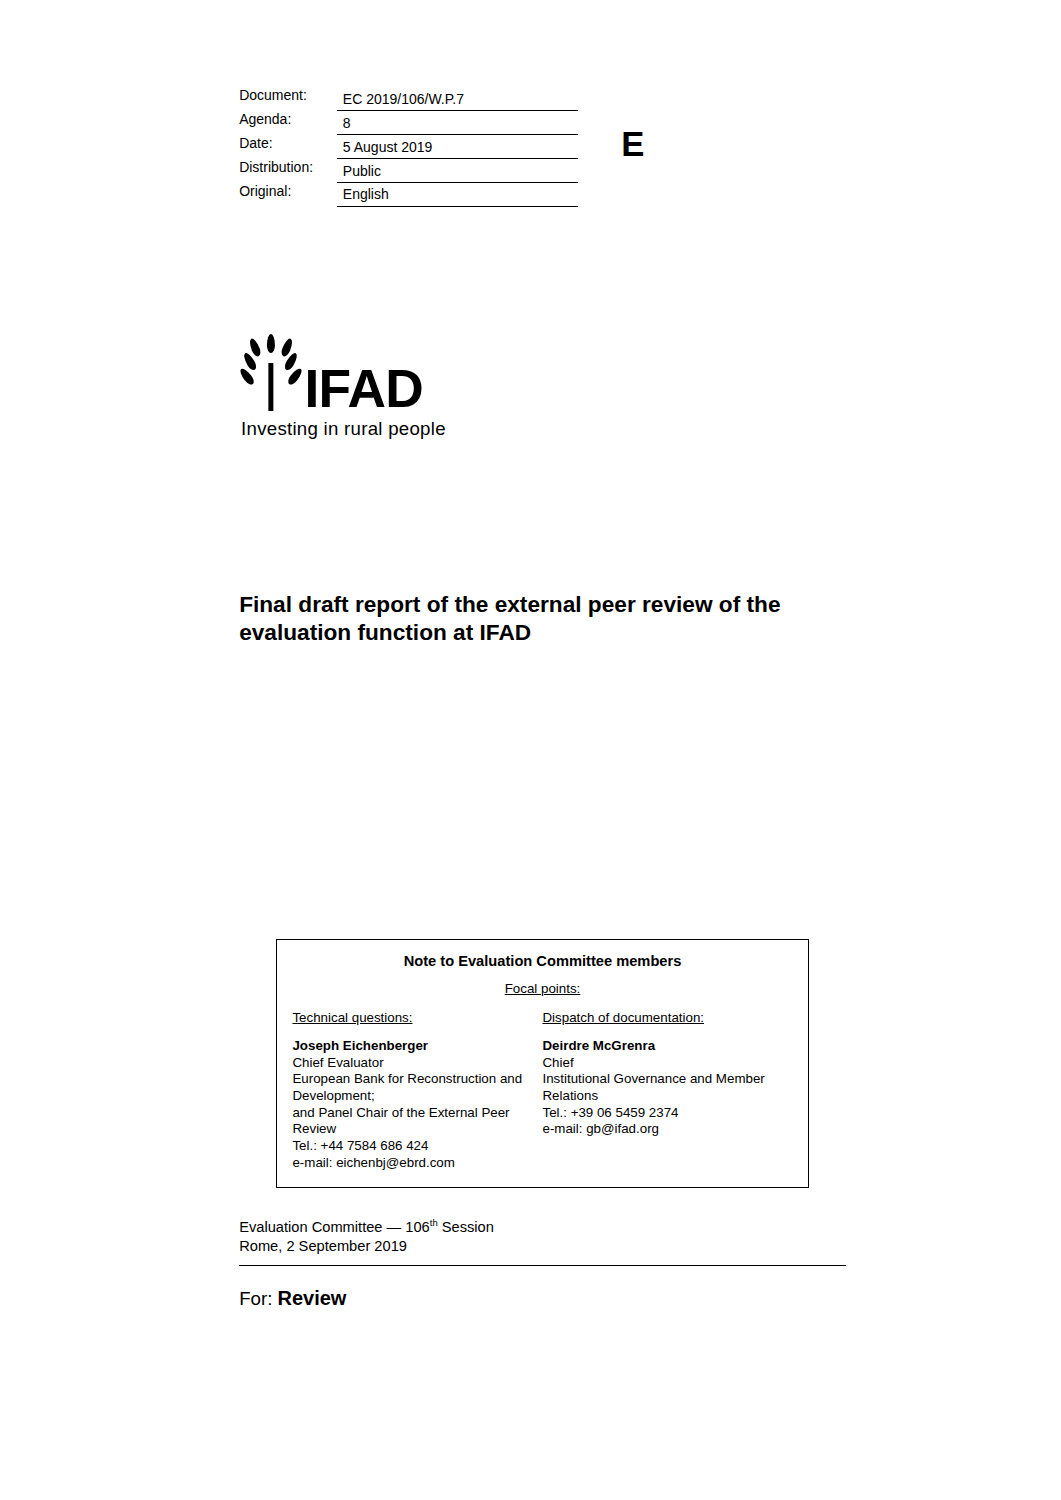| Document: | EC 2019/106/W.P.7 |
| Agenda: | 8 |
| Date: | 5 August 2019 |
| Distribution: | Public |
| Original: | English |
E
IFAD
Investing in rural people
Final draft report of the external peer review of the evaluation function at IFAD
Note to Evaluation Committee members
Focal points:
| Technical questions: | Dispatch of documentation: |
| Joseph Eichenberger Chief Evaluator European Bank for Reconstruction and Development; and Panel Chair of the External Peer Review Tel.: +44 7584 686 424 e-mail: eichenbj@ebrd.com | Deirdre McGrenra Chief Institutional Governance and Member Relations Tel.: +39 06 5459 2374 e-mail: gb@ifad.org |
Evaluation Committee — 106th Session
Rome, 2 September 2019
For: Review